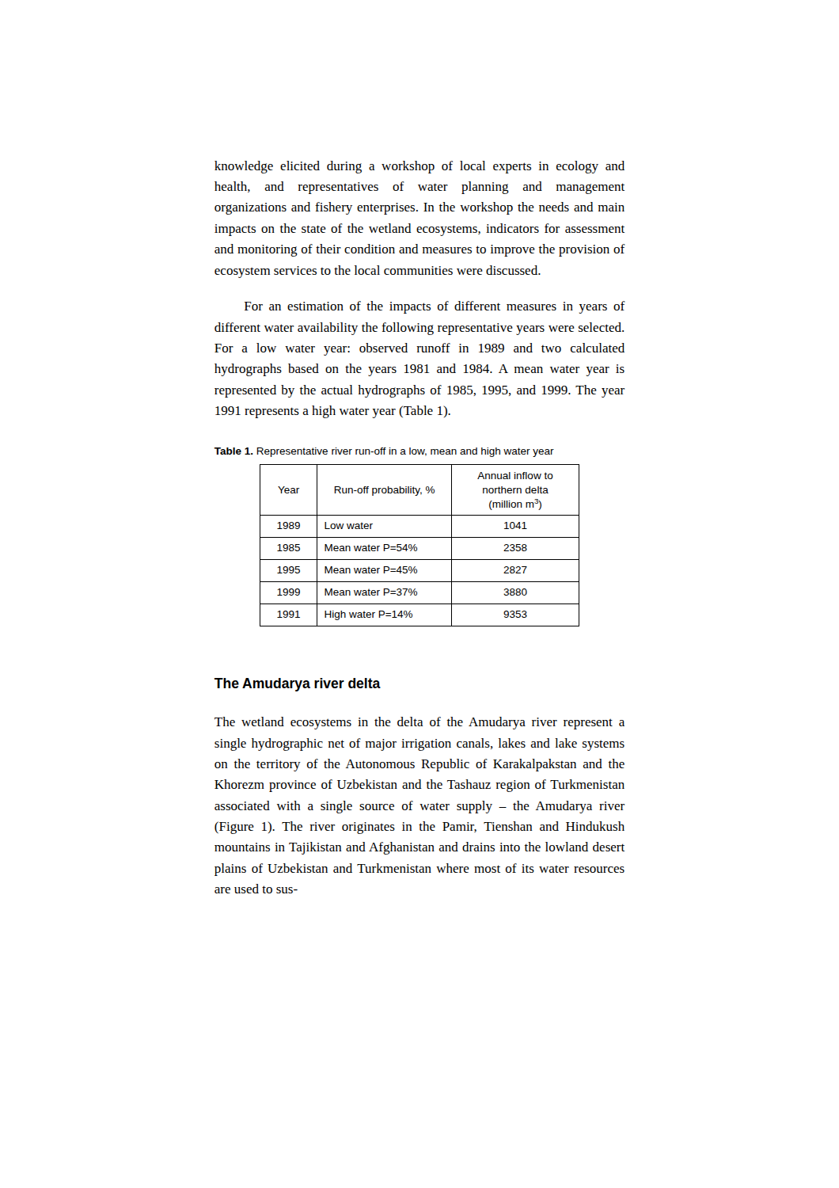knowledge elicited during a workshop of local experts in ecology and health, and representatives of water planning and management organizations and fishery enterprises. In the workshop the needs and main impacts on the state of the wetland ecosystems, indicators for assessment and monitoring of their condition and measures to improve the provision of ecosystem services to the local communities were discussed.
For an estimation of the impacts of different measures in years of different water availability the following representative years were selected. For a low water year: observed runoff in 1989 and two calculated hydrographs based on the years 1981 and 1984. A mean water year is represented by the actual hydrographs of 1985, 1995, and 1999. The year 1991 represents a high water year (Table 1).
Table 1. Representative river run-off in a low, mean and high water year
| Year | Run-off probability, % | Annual inflow to northern delta (million m 3 ) |
| --- | --- | --- |
| 1989 | Low water | 1041 |
| 1985 | Mean water P=54% | 2358 |
| 1995 | Mean water P=45% | 2827 |
| 1999 | Mean water P=37% | 3880 |
| 1991 | High water P=14% | 9353 |
The Amudarya river delta
The wetland ecosystems in the delta of the Amudarya river represent a single hydrographic net of major irrigation canals, lakes and lake systems on the territory of the Autonomous Republic of Karakalpakstan and the Khorezm province of Uzbekistan and the Tashauz region of Turkmenistan associated with a single source of water supply – the Amudarya river (Figure 1). The river originates in the Pamir, Tienshan and Hindukush mountains in Tajikistan and Afghanistan and drains into the lowland desert plains of Uzbekistan and Turkmenistan where most of its water resources are used to sus-